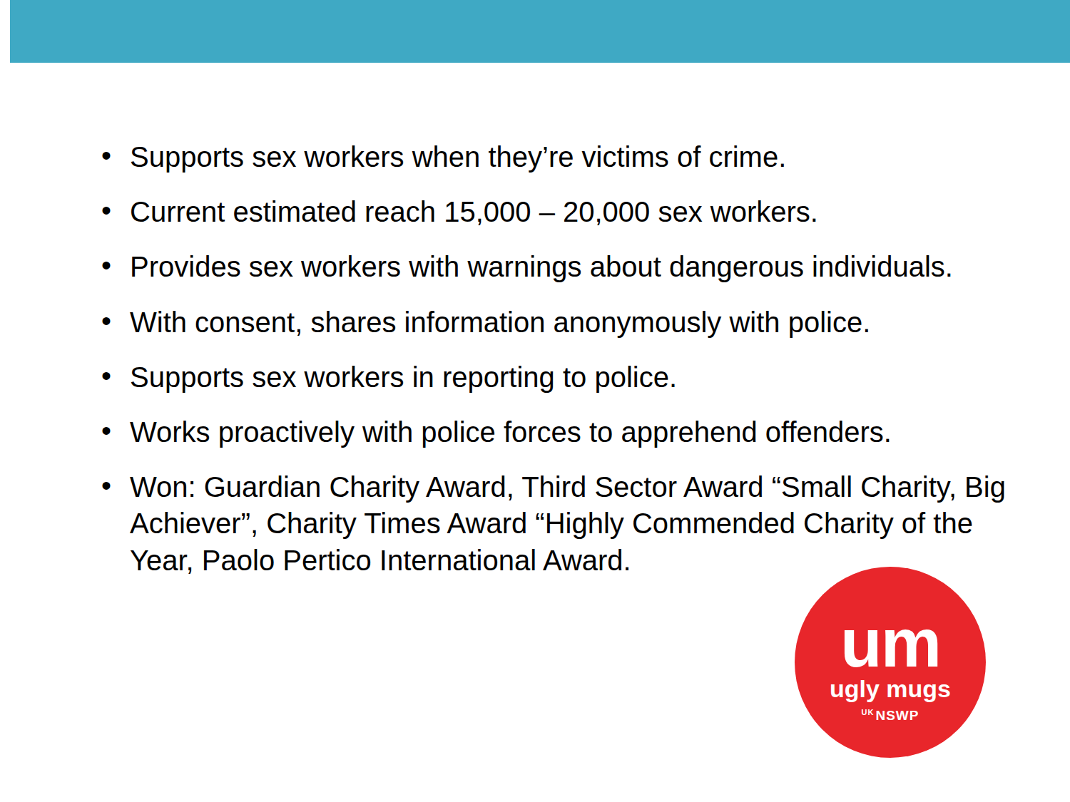Supports sex workers when they’re victims of crime.
Current estimated reach 15,000 – 20,000 sex workers.
Provides sex workers with warnings about dangerous individuals.
With consent, shares information anonymously with police.
Supports sex workers in reporting to police.
Works proactively with police forces to apprehend offenders.
Won: Guardian Charity Award, Third Sector Award “Small Charity, Big Achiever”, Charity Times Award “Highly Commended Charity of the Year, Paolo Pertico International Award.
um
ugly mugs
UKNSWP